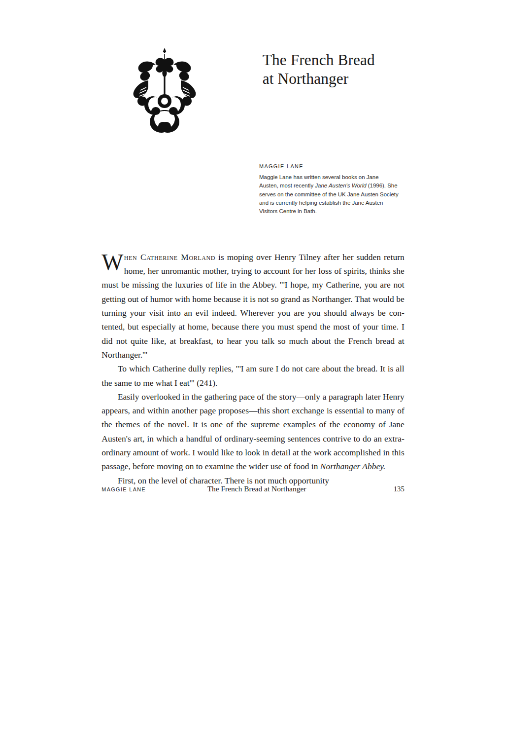The French Bread
at Northanger
MAGGIE LANE
Maggie Lane has written several books on Jane Austen, most recently Jane Austen's World (1996). She serves on the committee of the UK Jane Austen Society and is currently helping establish the Jane Austen Visitors Centre in Bath.
When Catherine Morland is moping over Henry Tilney after her sudden return home, her unromantic mother, trying to account for her loss of spirits, thinks she must be missing the luxuries of life in the Abbey. "'I hope, my Catherine, you are not getting out of humor with home because it is not so grand as Northanger. That would be turning your visit into an evil indeed. Wherever you are you should always be contented, but especially at home, because there you must spend the most of your time. I did not quite like, at breakfast, to hear you talk so much about the French bread at Northanger.'"
To which Catherine dully replies, "'I am sure I do not care about the bread. It is all the same to me what I eat'" (241).
Easily overlooked in the gathering pace of the story—only a paragraph later Henry appears, and within another page proposes—this short exchange is essential to many of the themes of the novel. It is one of the supreme examples of the economy of Jane Austen's art, in which a handful of ordinary-seeming sentences contrive to do an extraordinary amount of work. I would like to look in detail at the work accomplished in this passage, before moving on to examine the wider use of food in Northanger Abbey.
First, on the level of character. There is not much opportunity
MAGGIE LANE
The French Bread at Northanger
135